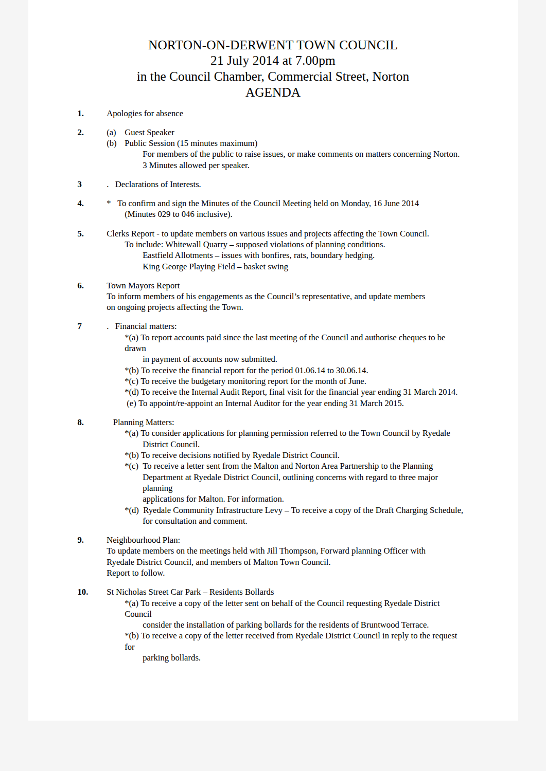NORTON-ON-DERWENT TOWN COUNCIL
21 July 2014 at 7.00pm
in the Council Chamber, Commercial Street, Norton
AGENDA
1. Apologies for absence
2. (a) Guest Speaker (b) Public Session (15 minutes maximum) For members of the public to raise issues, or make comments on matters concerning Norton. 3 Minutes allowed per speaker.
3. Declarations of Interests.
4. * To confirm and sign the Minutes of the Council Meeting held on Monday, 16 June 2014 (Minutes 029 to 046 inclusive).
5. Clerks Report - to update members on various issues and projects affecting the Town Council. To include: Whitewall Quarry – supposed violations of planning conditions. Eastfield Allotments – issues with bonfires, rats, boundary hedging. King George Playing Field – basket swing
6. Town Mayors Report To inform members of his engagements as the Council’s representative, and update members on ongoing projects affecting the Town.
7. Financial matters: *(a) To report accounts paid since the last meeting of the Council and authorise cheques to be drawn in payment of accounts now submitted. *(b) To receive the financial report for the period 01.06.14 to 30.06.14. *(c) To receive the budgetary monitoring report for the month of June. *(d) To receive the Internal Audit Report, final visit for the financial year ending 31 March 2014. (e) To appoint/re-appoint an Internal Auditor for the year ending 31 March 2015.
8. Planning Matters: *(a) To consider applications for planning permission referred to the Town Council by Ryedale District Council. *(b) To receive decisions notified by Ryedale District Council. *(c) To receive a letter sent from the Malton and Norton Area Partnership to the Planning Department at Ryedale District Council, outlining concerns with regard to three major planning applications for Malton. For information. *(d) Ryedale Community Infrastructure Levy – To receive a copy of the Draft Charging Schedule, for consultation and comment.
9. Neighbourhood Plan: To update members on the meetings held with Jill Thompson, Forward planning Officer with Ryedale District Council, and members of Malton Town Council. Report to follow.
10. St Nicholas Street Car Park – Residents Bollards *(a) To receive a copy of the letter sent on behalf of the Council requesting Ryedale District Council consider the installation of parking bollards for the residents of Bruntwood Terrace. *(b) To receive a copy of the letter received from Ryedale District Council in reply to the request for parking bollards.